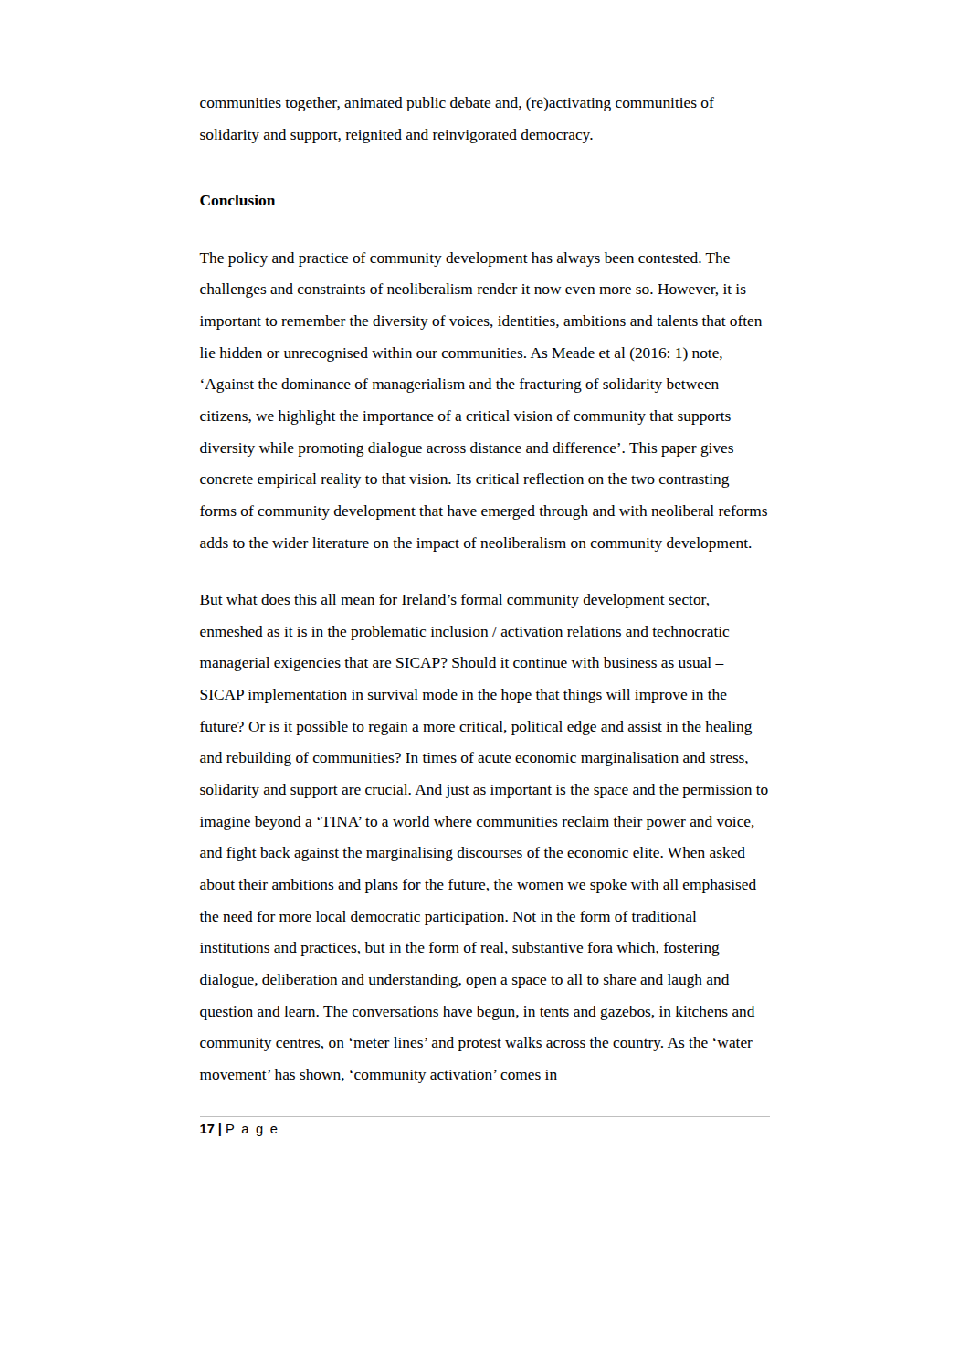communities together, animated public debate and, (re)activating communities of solidarity and support, reignited and reinvigorated democracy.
Conclusion
The policy and practice of community development has always been contested. The challenges and constraints of neoliberalism render it now even more so. However, it is important to remember the diversity of voices, identities, ambitions and talents that often lie hidden or unrecognised within our communities. As Meade et al (2016: 1) note, ‘Against the dominance of managerialism and the fracturing of solidarity between citizens, we highlight the importance of a critical vision of community that supports diversity while promoting dialogue across distance and difference’. This paper gives concrete empirical reality to that vision. Its critical reflection on the two contrasting forms of community development that have emerged through and with neoliberal reforms adds to the wider literature on the impact of neoliberalism on community development.
But what does this all mean for Ireland’s formal community development sector, enmeshed as it is in the problematic inclusion / activation relations and technocratic managerial exigencies that are SICAP? Should it continue with business as usual – SICAP implementation in survival mode in the hope that things will improve in the future? Or is it possible to regain a more critical, political edge and assist in the healing and rebuilding of communities? In times of acute economic marginalisation and stress, solidarity and support are crucial. And just as important is the space and the permission to imagine beyond a ‘TINA’ to a world where communities reclaim their power and voice, and fight back against the marginalising discourses of the economic elite. When asked about their ambitions and plans for the future, the women we spoke with all emphasised the need for more local democratic participation. Not in the form of traditional institutions and practices, but in the form of real, substantive fora which, fostering dialogue, deliberation and understanding, open a space to all to share and laugh and question and learn. The conversations have begun, in tents and gazebos, in kitchens and community centres, on ‘meter lines’ and protest walks across the country. As the ‘water movement’ has shown, ‘community activation’ comes in
17 | P a g e